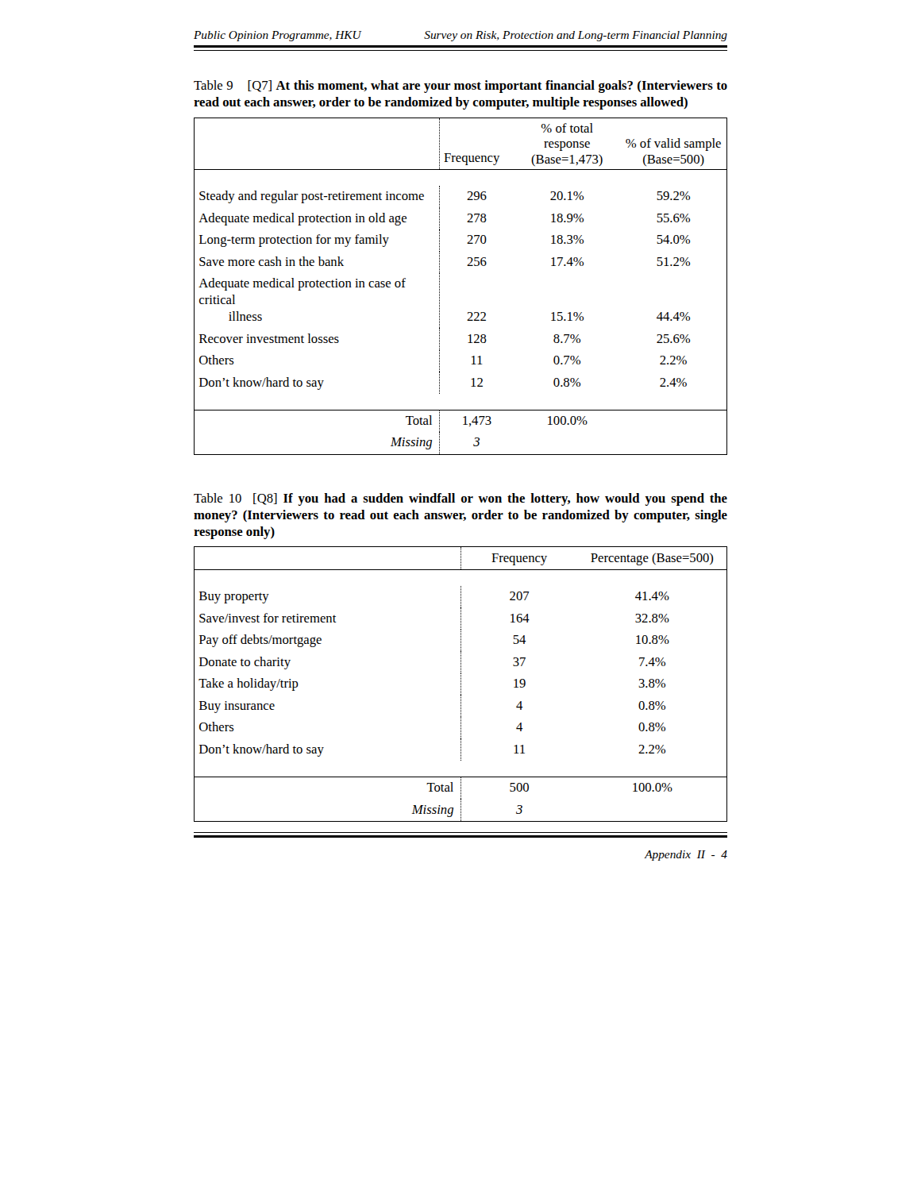Public Opinion Programme, HKU Survey on Risk, Protection and Long-term Financial Planning
Table 9 [Q7] At this moment, what are your most important financial goals? (Interviewers to read out each answer, order to be randomized by computer, multiple responses allowed)
| | Frequency | % of total response (Base=1,473) | % of valid sample (Base=500) |
| Steady and regular post-retirement income | 296 | 20.1% | 59.2% |
| Adequate medical protection in old age | 278 | 18.9% | 55.6% |
| Long-term protection for my family | 270 | 18.3% | 54.0% |
| Save more cash in the bank | 256 | 17.4% | 51.2% |
| Adequate medical protection in case of critical illness | 222 | 15.1% | 44.4% |
| Recover investment losses | 128 | 8.7% | 25.6% |
| Others | 11 | 0.7% | 2.2% |
| Don’t know/hard to say | 12 | 0.8% | 2.4% |
| Total | 1,473 | 100.0% | |
| Missing | 3 | | |
Table 10 [Q8] If you had a sudden windfall or won the lottery, how would you spend the money? (Interviewers to read out each answer, order to be randomized by computer, single response only)
| | Frequency | Percentage (Base=500) |
| Buy property | 207 | 41.4% |
| Save/invest for retirement | 164 | 32.8% |
| Pay off debts/mortgage | 54 | 10.8% |
| Donate to charity | 37 | 7.4% |
| Take a holiday/trip | 19 | 3.8% |
| Buy insurance | 4 | 0.8% |
| Others | 4 | 0.8% |
| Don’t know/hard to say | 11 | 2.2% |
| Total | 500 | 100.0% |
| Missing | 3 | |
Appendix II - 4